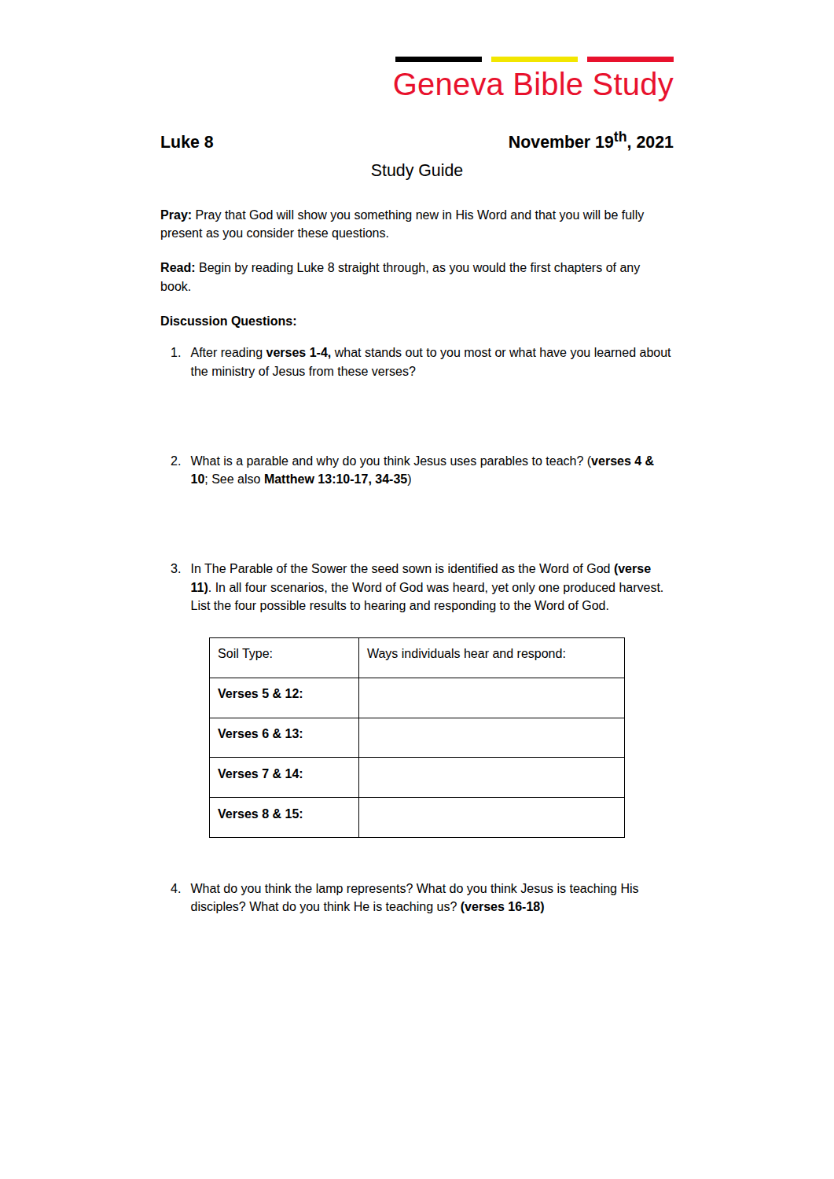Geneva Bible Study
Luke 8 November 19th, 2021
Study Guide
Pray: Pray that God will show you something new in His Word and that you will be fully present as you consider these questions.
Read: Begin by reading Luke 8 straight through, as you would the first chapters of any book.
Discussion Questions:
After reading verses 1-4, what stands out to you most or what have you learned about the ministry of Jesus from these verses?
What is a parable and why do you think Jesus uses parables to teach? (verses 4 & 10; See also Matthew 13:10-17, 34-35)
In The Parable of the Sower the seed sown is identified as the Word of God (verse 11). In all four scenarios, the Word of God was heard, yet only one produced harvest. List the four possible results to hearing and responding to the Word of God.
| Soil Type: | Ways individuals hear and respond: |
| Verses 5 & 12: | |
| Verses 6 & 13: | |
| Verses 7 & 14: | |
| Verses 8 & 15: | |
What do you think the lamp represents? What do you think Jesus is teaching His disciples? What do you think He is teaching us? (verses 16-18)